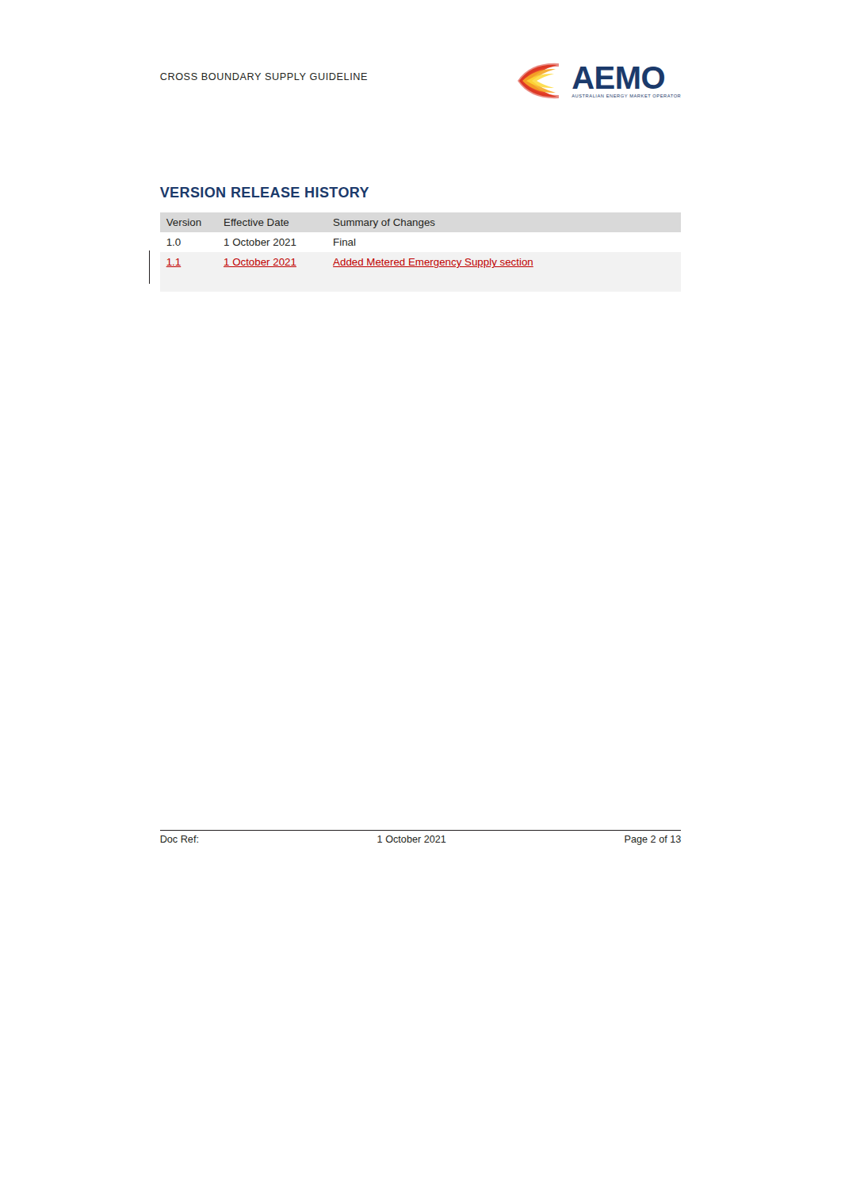CROSS BOUNDARY SUPPLY GUIDELINE
AEMO
AUSTRALIAN ENERGY MARKET OPERATOR
VERSION RELEASE HISTORY
| Version | Effective Date | Summary of Changes |
| --- | --- | --- |
| 1.0 | 1 October 2021 | Final |
| 1.1 | 1 October 2021 | Added Metered Emergency Supply section |
Doc Ref:
1 October 2021
Page 2 of 13